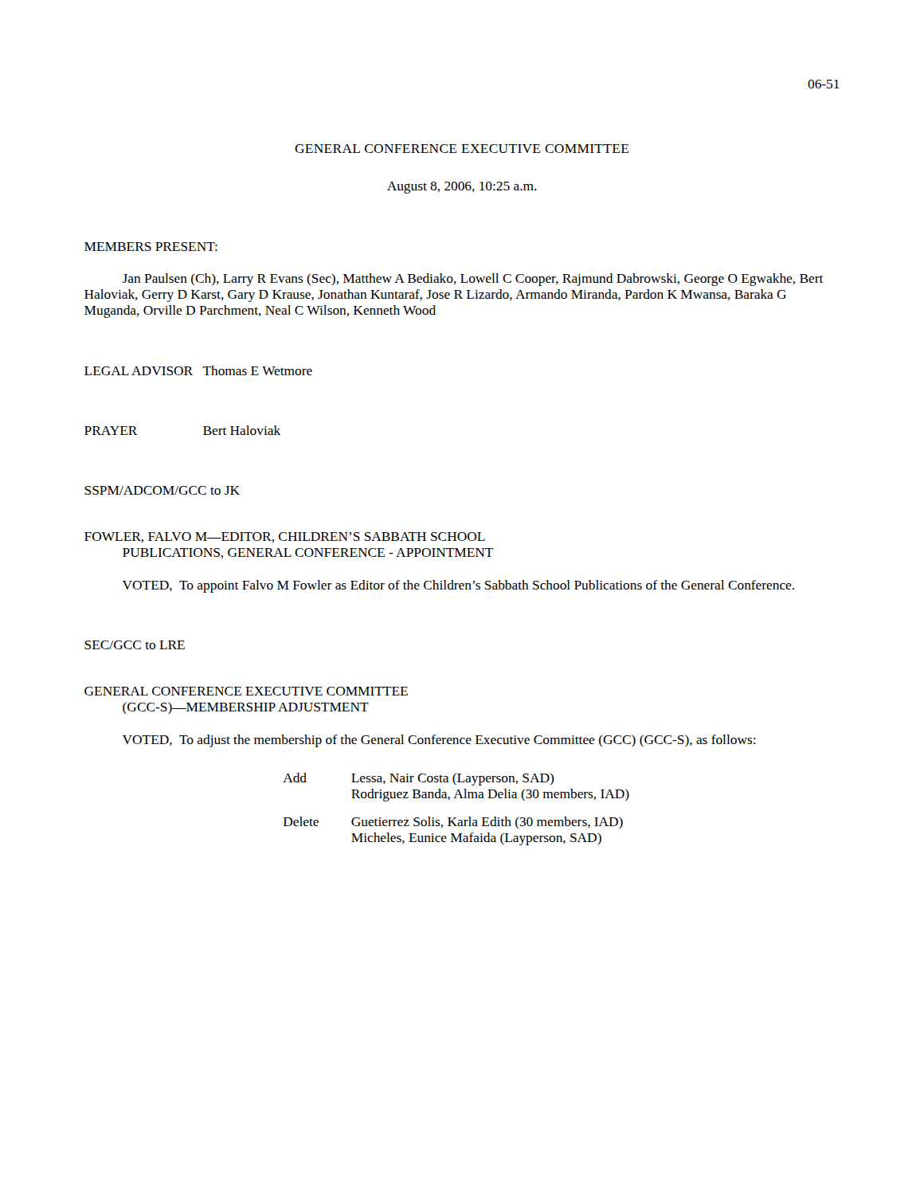06-51
GENERAL CONFERENCE EXECUTIVE COMMITTEE
August 8, 2006, 10:25 a.m.
MEMBERS PRESENT:
Jan Paulsen (Ch), Larry R Evans (Sec), Matthew A Bediako, Lowell C Cooper, Rajmund Dabrowski, George O Egwakhe, Bert Haloviak, Gerry D Karst, Gary D Krause, Jonathan Kuntaraf, Jose R Lizardo, Armando Miranda, Pardon K Mwansa, Baraka G Muganda, Orville D Parchment, Neal C Wilson, Kenneth Wood
LEGAL ADVISORThomas E Wetmore
PRAYERBert Haloviak
SSPM/ADCOM/GCC to JK
FOWLER, FALVO M—EDITOR, CHILDREN’S SABBATH SCHOOLPUBLICATIONS, GENERAL CONFERENCE - APPOINTMENT
VOTED, To appoint Falvo M Fowler as Editor of the Children’s Sabbath School Publications of the General Conference.
SEC/GCC to LRE
GENERAL CONFERENCE EXECUTIVE COMMITTEE(GCC-S)—MEMBERSHIP ADJUSTMENT
VOTED, To adjust the membership of the General Conference Executive Committee (GCC) (GCC-S), as follows:
| Add | Lessa, Nair Costa (Layperson, SAD) Rodriguez Banda, Alma Delia (30 members, IAD) |
| Delete | Guetierrez Solis, Karla Edith (30 members, IAD) Micheles, Eunice Mafaida (Layperson, SAD) |